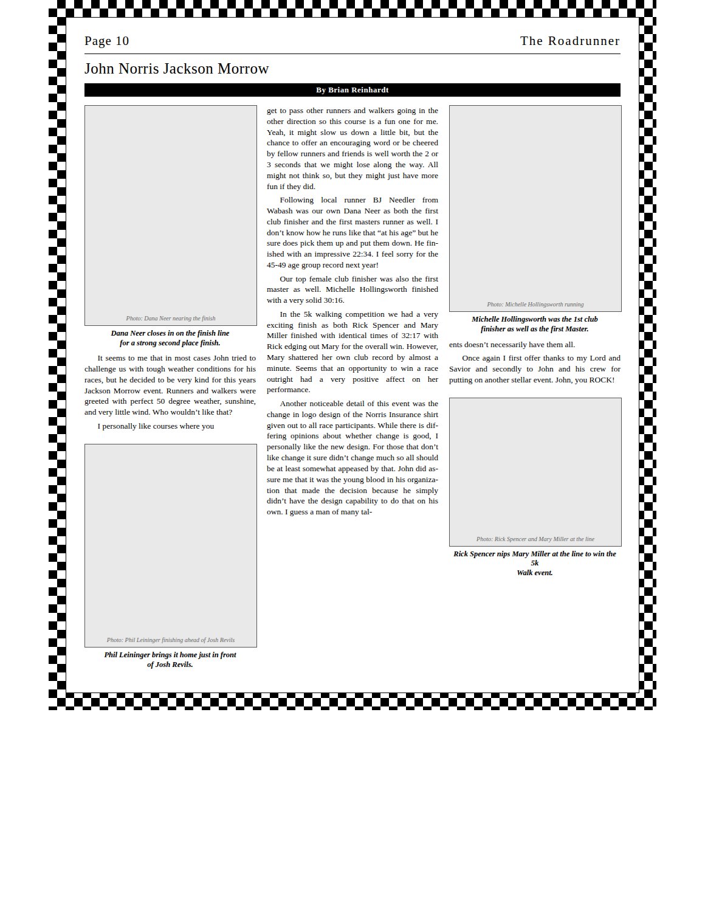Page 10
The Roadrunner
John Norris Jackson Morrow
By Brian Reinhardt
Photo: Dana Neer nearing the finish
Dana Neer closes in on the finish line
for a strong second place finish.
It seems to me that in most cases John tried to challenge us with tough weather conditions for his races, but he decided to be very kind for this years Jackson Morrow event. Runners and walkers were greeted with perfect 50 degree weather, sunshine, and very little wind. Who wouldn’t like that?
I personally like courses where you
Photo: Phil Leininger finishing ahead of Josh Revils
Phil Leininger brings it home just in front
of Josh Revils.
get to pass other runners and walkers going in the other direction so this course is a fun one for me. Yeah, it might slow us down a little bit, but the chance to offer an encouraging word or be cheered by fellow runners and friends is well worth the 2 or 3 seconds that we might lose along the way. All might not think so, but they might just have more fun if they did.
Following local runner BJ Needler from Wabash was our own Dana Neer as both the first club finisher and the first masters runner as well. I don’t know how he runs like that “at his age” but he sure does pick them up and put them down. He finished with an impressive 22:34. I feel sorry for the 45-49 age group record next year!
Our top female club finisher was also the first master as well. Michelle Hollingsworth finished with a very solid 30:16.
In the 5k walking competition we had a very exciting finish as both Rick Spencer and Mary Miller finished with identical times of 32:17 with Rick edging out Mary for the overall win. However, Mary shattered her own club record by almost a minute. Seems that an opportunity to win a race outright had a very positive affect on her performance.
Another noticeable detail of this event was the change in logo design of the Norris Insurance shirt given out to all race participants. While there is differing opinions about whether change is good, I personally like the new design. For those that don’t like change it sure didn’t change much so all should be at least somewhat appeased by that. John did assure me that it was the young blood in his organization that made the decision because he simply didn’t have the design capability to do that on his own. I guess a man of many tal-
Photo: Michelle Hollingsworth running
Michelle Hollingsworth was the 1st club
finisher as well as the first Master.
ents doesn’t necessarily have them all.
Once again I first offer thanks to my Lord and Savior and secondly to John and his crew for putting on another stellar event. John, you ROCK!
Photo: Rick Spencer and Mary Miller at the line
Rick Spencer nips Mary Miller at the line to win the 5k
Walk event.